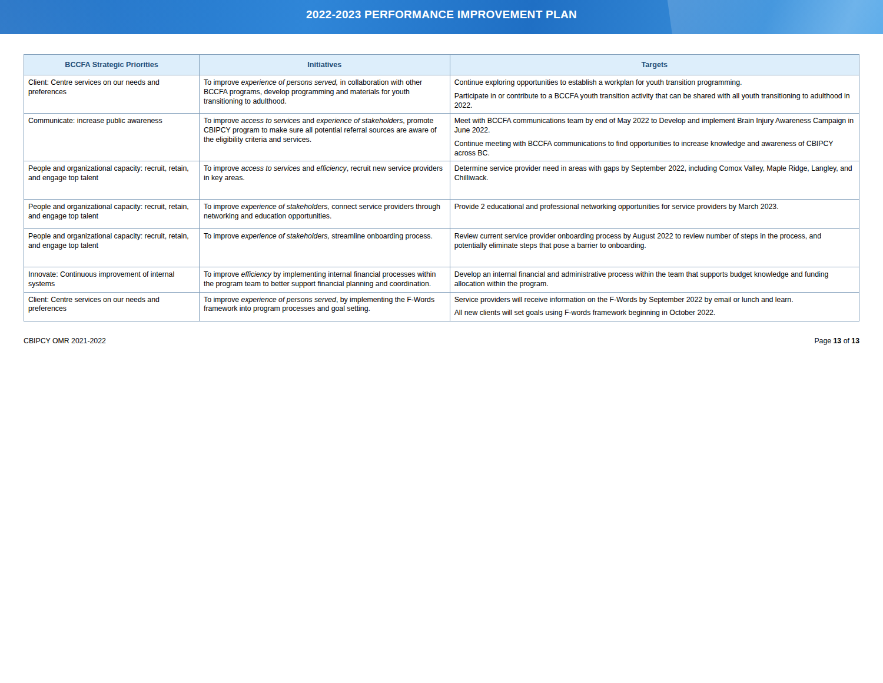2022-2023 PERFORMANCE IMPROVEMENT PLAN
| BCCFA Strategic Priorities | Initiatives | Targets |
| --- | --- | --- |
| Client: Centre services on our needs and preferences | To improve experience of persons served, in collaboration with other BCCFA programs, develop programming and materials for youth transitioning to adulthood. | Continue exploring opportunities to establish a workplan for youth transition programming. Participate in or contribute to a BCCFA youth transition activity that can be shared with all youth transitioning to adulthood in 2022. |
| Communicate: increase public awareness | To improve access to services and experience of stakeholders , promote CBIPCY program to make sure all potential referral sources are aware of the eligibility criteria and services. | Meet with BCCFA communications team by end of May 2022 to Develop and implement Brain Injury Awareness Campaign in June 2022. Continue meeting with BCCFA communications to find opportunities to increase knowledge and awareness of CBIPCY across BC. |
| People and organizational capacity: recruit, retain, and engage top talent | To improve access to services and efficiency , recruit new service providers in key areas. | Determine service provider need in areas with gaps by September 2022, including Comox Valley, Maple Ridge, Langley, and Chilliwack. |
| People and organizational capacity: recruit, retain, and engage top talent | To improve experience of stakeholders, connect service providers through networking and education opportunities. | Provide 2 educational and professional networking opportunities for service providers by March 2023. |
| People and organizational capacity: recruit, retain, and engage top talent | To improve experience of stakeholders, streamline onboarding process. | Review current service provider onboarding process by August 2022 to review number of steps in the process, and potentially eliminate steps that pose a barrier to onboarding. |
| Innovate: Continuous improvement of internal systems | To improve efficiency by implementing internal financial processes within the program team to better support financial planning and coordination. | Develop an internal financial and administrative process within the team that supports budget knowledge and funding allocation within the program. |
| Client: Centre services on our needs and preferences | To improve experience of persons served , by implementing the F-Words framework into program processes and goal setting. | Service providers will receive information on the F-Words by September 2022 by email or lunch and learn. All new clients will set goals using F-words framework beginning in October 2022. |
CBIPCY OMR 2021-2022
Page 13 of 13